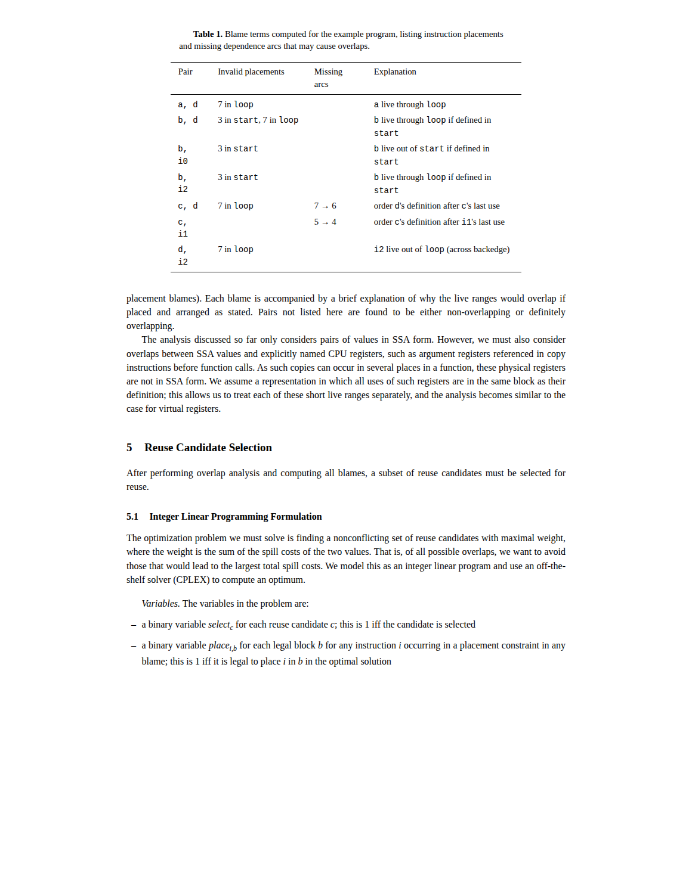Table 1. Blame terms computed for the example program, listing instruction placements and missing dependence arcs that may cause overlaps.
| Pair | Invalid placements | Missing arcs | Explanation |
| --- | --- | --- | --- |
| a, d | 7 in loop | | a live through loop |
| b, d | 3 in start , 7 in loop | | b live through loop if defined in start |
| b, i0 | 3 in start | | b live out of start if defined in start |
| b, i2 | 3 in start | | b live through loop if defined in start |
| c, d | 7 in loop | 7 → 6 | order d 's definition after c 's last use |
| c, i1 | | 5 → 4 | order c 's definition after i1 's last use |
| d, i2 | 7 in loop | | i2 live out of loop (across backedge) |
placement blames). Each blame is accompanied by a brief explanation of why the live ranges would overlap if placed and arranged as stated. Pairs not listed here are found to be either non-overlapping or definitely overlapping.
The analysis discussed so far only considers pairs of values in SSA form. However, we must also consider overlaps between SSA values and explicitly named CPU registers, such as argument registers referenced in copy instructions before function calls. As such copies can occur in several places in a function, these physical registers are not in SSA form. We assume a representation in which all uses of such registers are in the same block as their definition; this allows us to treat each of these short live ranges separately, and the analysis becomes similar to the case for virtual registers.
5 Reuse Candidate Selection
After performing overlap analysis and computing all blames, a subset of reuse candidates must be selected for reuse.
5.1 Integer Linear Programming Formulation
The optimization problem we must solve is finding a nonconflicting set of reuse candidates with maximal weight, where the weight is the sum of the spill costs of the two values. That is, of all possible overlaps, we want to avoid those that would lead to the largest total spill costs. We model this as an integer linear program and use an off-the-shelf solver (CPLEX) to compute an optimum.
Variables. The variables in the problem are:
a binary variable selectc for each reuse candidate c; this is 1 iff the candidate is selected
a binary variable placei,b for each legal block b for any instruction i occurring in a placement constraint in any blame; this is 1 iff it is legal to place i in b in the optimal solution